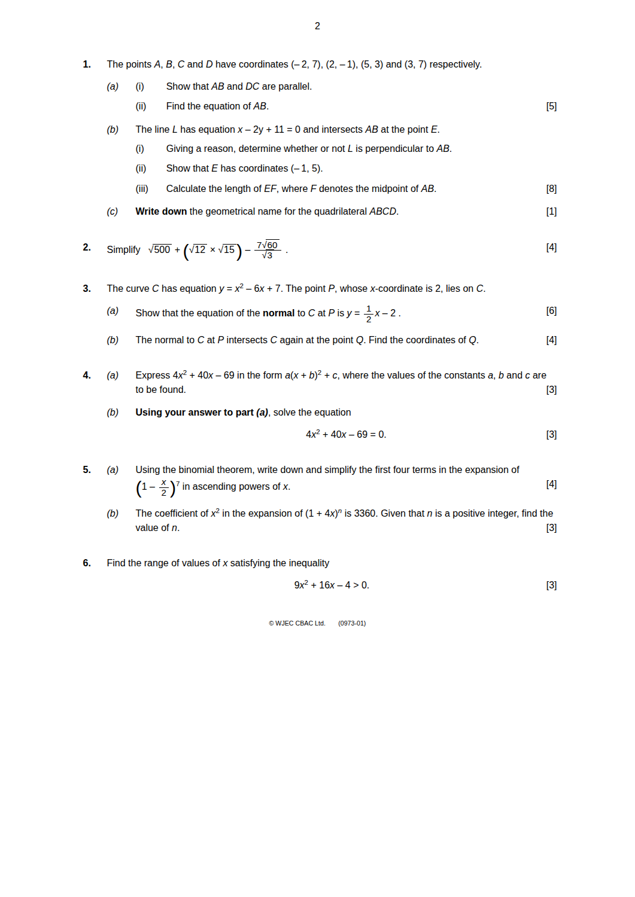2
The points A, B, C and D have coordinates (– 2, 7), (2, – 1), (5, 3) and (3, 7) respectively.
Show that AB and DC are parallel.
Find the equation of AB. [5]
The line L has equation x – 2y + 11 = 0 and intersects AB at the point E.
Giving a reason, determine whether or not L is perpendicular to AB.
Show that E has coordinates (– 1, 5).
Calculate the length of EF, where F denotes the midpoint of AB. [8]
Write down the geometrical name for the quadrilateral ABCD. [1]
Simplify √500 + (√12 × √15) – 7√60√3 . [4]
The curve C has equation y = x2 – 6x + 7. The point P, whose x-coordinate is 2, lies on C.
Show that the equation of the normal to C at P is y = 12 x – 2 . [6]
The normal to C at P intersects C again at the point Q. Find the coordinates of Q. [4]
Express 4x2 + 40x – 69 in the form a(x + b)2 + c, where the values of the constants a, b and c are to be found. [3]
Using your answer to part (a), solve the equation
4x2 + 40x – 69 = 0. [3]
Using the binomial theorem, write down and simplify the first four terms in the expansion of (1 – x 2)7 in ascending powers of x. [4]
The coefficient of x2 in the expansion of (1 + 4x)n is 3360. Given that n is a positive integer, find the value of n. [3]
Find the range of values of x satisfying the inequality
9x2 + 16x – 4 > 0. [3]
© WJEC CBAC Ltd.(0973-01)